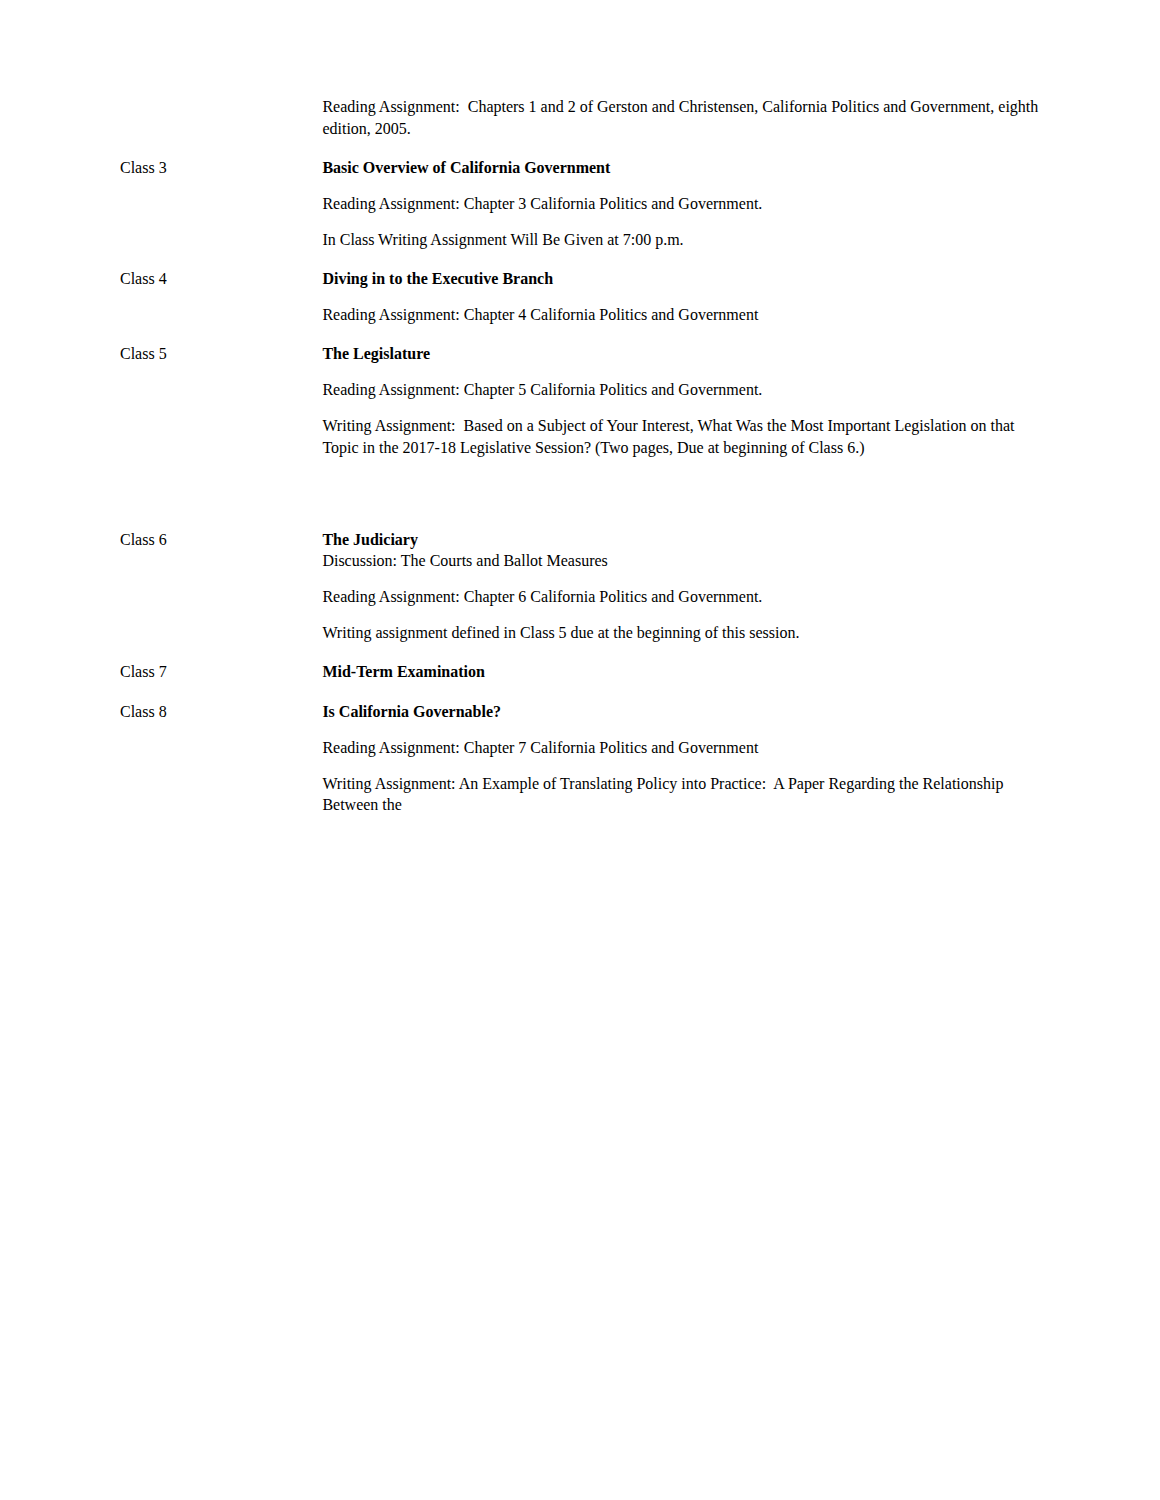| | Reading Assignment: Chapters 1 and 2 of Gerston and Christensen, California Politics and Government, eighth edition, 2005. |
| Class 3 | Basic Overview of California Government Reading Assignment: Chapter 3 California Politics and Government. In Class Writing Assignment Will Be Given at 7:00 p.m. |
| Class 4 | Diving in to the Executive Branch Reading Assignment: Chapter 4 California Politics and Government |
| Class 5 | The Legislature Reading Assignment: Chapter 5 California Politics and Government. Writing Assignment: Based on a Subject of Your Interest, What Was the Most Important Legislation on that Topic in the 2017-18 Legislative Session? (Two pages, Due at beginning of Class 6.) |
| Class 6 | The Judiciary Discussion: The Courts and Ballot Measures Reading Assignment: Chapter 6 California Politics and Government. Writing assignment defined in Class 5 due at the beginning of this session. |
| Class 7 | Mid-Term Examination |
| Class 8 | Is California Governable? Reading Assignment: Chapter 7 California Politics and Government Writing Assignment: An Example of Translating Policy into Practice: A Paper Regarding the Relationship Between the |